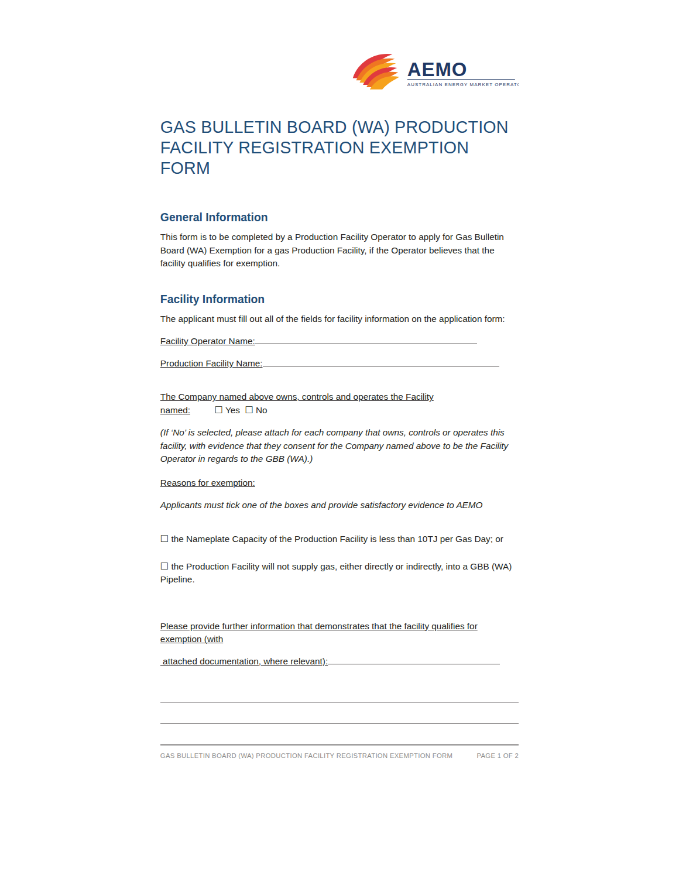AEMO AUSTRALIAN ENERGY MARKET OPERATOR
Gas Bulletin Board (WA) Production Facility Registration Exemption Form
General Information
This form is to be completed by a Production Facility Operator to apply for Gas Bulletin Board (WA) Exemption for a gas Production Facility, if the Operator believes that the facility qualifies for exemption.
Facility Information
The applicant must fill out all of the fields for facility information on the application form:
Facility Operator Name:
Production Facility Name:
The Company named above owns, controls and operates the Facility named:☐ Yes ☐ No
(If ‘No’ is selected, please attach for each company that owns, controls or operates this facility, with evidence that they consent for the Company named above to be the Facility Operator in regards to the GBB (WA).)
Reasons for exemption:
Applicants must tick one of the boxes and provide satisfactory evidence to AEMO
☐ the Nameplate Capacity of the Production Facility is less than 10TJ per Gas Day; or
☐ the Production Facility will not supply gas, either directly or indirectly, into a GBB (WA) Pipeline.
Please provide further information that demonstrates that the facility qualifies for exemption (with
attached documentation, where relevant):
GAS BULLETIN BOARD (WA) PRODUCTION FACILITY REGISTRATION EXEMPTION FORM PAGE 1 OF 2